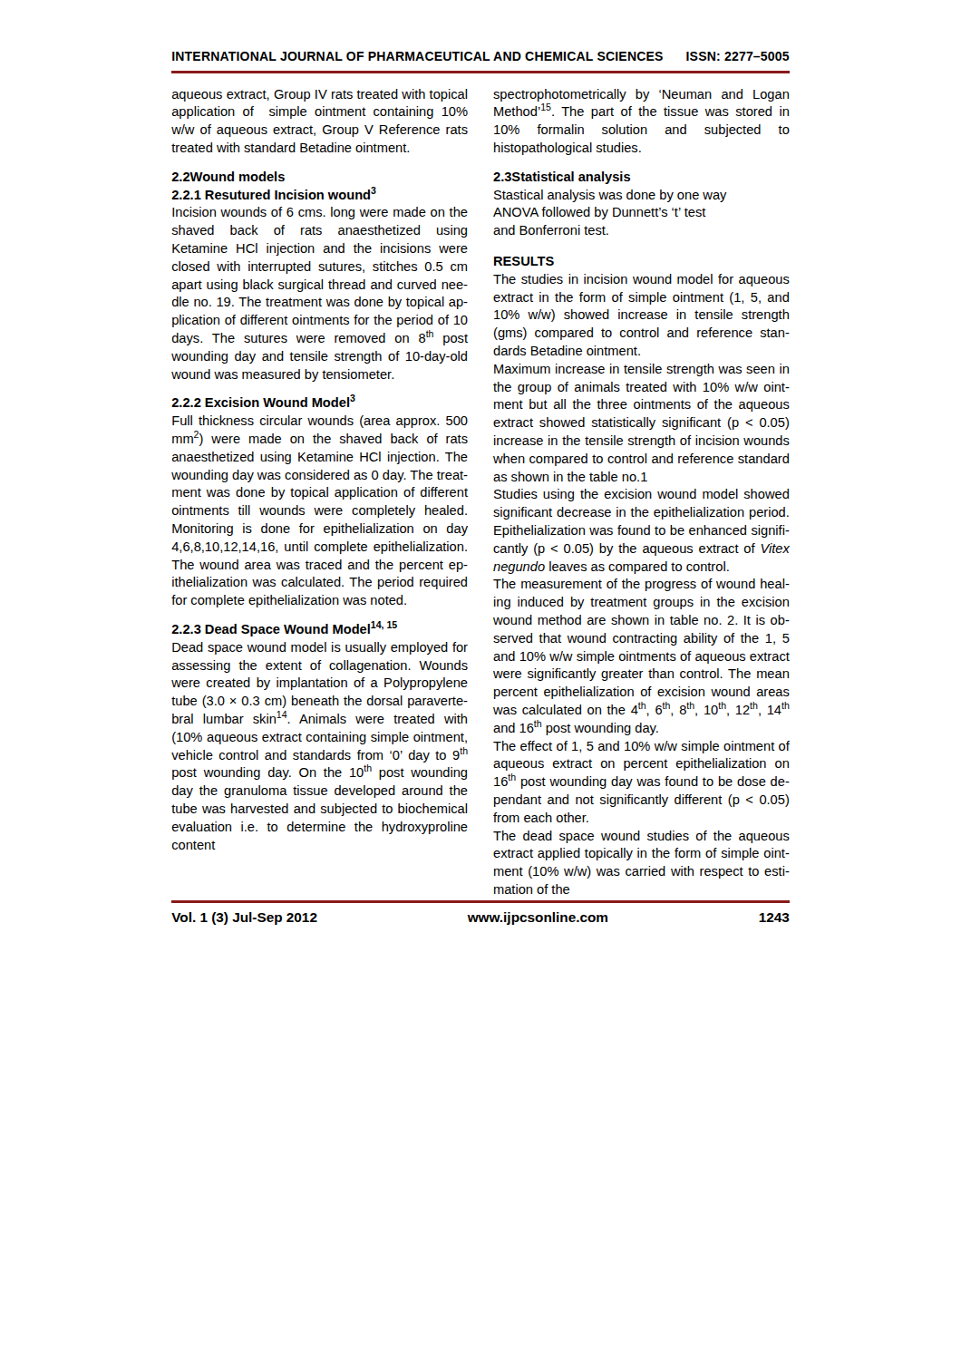INTERNATIONAL JOURNAL OF PHARMACEUTICAL AND CHEMICAL SCIENCES
ISSN: 2277–5005
aqueous extract, Group IV rats treated with topical application of simple ointment containing 10% w/w of aqueous extract, Group V Reference rats treated with standard Betadine ointment.
2.2Wound models
2.2.1 Resutured Incision wound3
Incision wounds of 6 cms. long were made on the shaved back of rats anaesthetized using Ketamine HCl injection and the incisions were closed with interrupted sutures, stitches 0.5 cm apart using black surgical thread and curved needle no. 19. The treatment was done by topical application of different ointments for the period of 10 days. The sutures were removed on 8th post wounding day and tensile strength of 10-day-old wound was measured by tensiometer.
2.2.2 Excision Wound Model3
Full thickness circular wounds (area approx. 500 mm2) were made on the shaved back of rats anaesthetized using Ketamine HCl injection. The wounding day was considered as 0 day. The treatment was done by topical application of different ointments till wounds were completely healed. Monitoring is done for epithelialization on day 4,6,8,10,12,14,16, until complete epithelialization. The wound area was traced and the percent epithelialization was calculated. The period required for complete epithelialization was noted.
2.2.3 Dead Space Wound Model14, 15
Dead space wound model is usually employed for assessing the extent of collagenation. Wounds were created by implantation of a Polypropylene tube (3.0 × 0.3 cm) beneath the dorsal paravertebral lumbar skin14. Animals were treated with (10% aqueous extract containing simple ointment, vehicle control and standards from ‘0’ day to 9th post wounding day. On the 10th post wounding day the granuloma tissue developed around the tube was harvested and subjected to biochemical evaluation i.e. to determine the hydroxyproline content
spectrophotometrically by ‘Neuman and Logan Method’15. The part of the tissue was stored in 10% formalin solution and subjected to histopathological studies.
2.3Statistical analysis
Stastical analysis was done by one way
ANOVA followed by Dunnett’s ‘t’ test
and Bonferroni test.
RESULTS
The studies in incision wound model for aqueous extract in the form of simple ointment (1, 5, and 10% w/w) showed increase in tensile strength (gms) compared to control and reference standards Betadine ointment.
Maximum increase in tensile strength was seen in the group of animals treated with 10% w/w ointment but all the three ointments of the aqueous extract showed statistically significant (p < 0.05) increase in the tensile strength of incision wounds when compared to control and reference standard as shown in the table no.1
Studies using the excision wound model showed significant decrease in the epithelialization period. Epithelialization was found to be enhanced significantly (p < 0.05) by the aqueous extract of Vitex negundo leaves as compared to control.
The measurement of the progress of wound healing induced by treatment groups in the excision wound method are shown in table no. 2. It is observed that wound contracting ability of the 1, 5 and 10% w/w simple ointments of aqueous extract were significantly greater than control. The mean percent epithelialization of excision wound areas was calculated on the 4th, 6th, 8th, 10th, 12th, 14th and 16th post wounding day.
The effect of 1, 5 and 10% w/w simple ointment of aqueous extract on percent epithelialization on 16th post wounding day was found to be dose dependant and not significantly different (p < 0.05) from each other.
The dead space wound studies of the aqueous extract applied topically in the form of simple ointment (10% w/w) was carried with respect to estimation of the
Vol. 1 (3) Jul-Sep 2012
www.ijpcsonline.com
1243